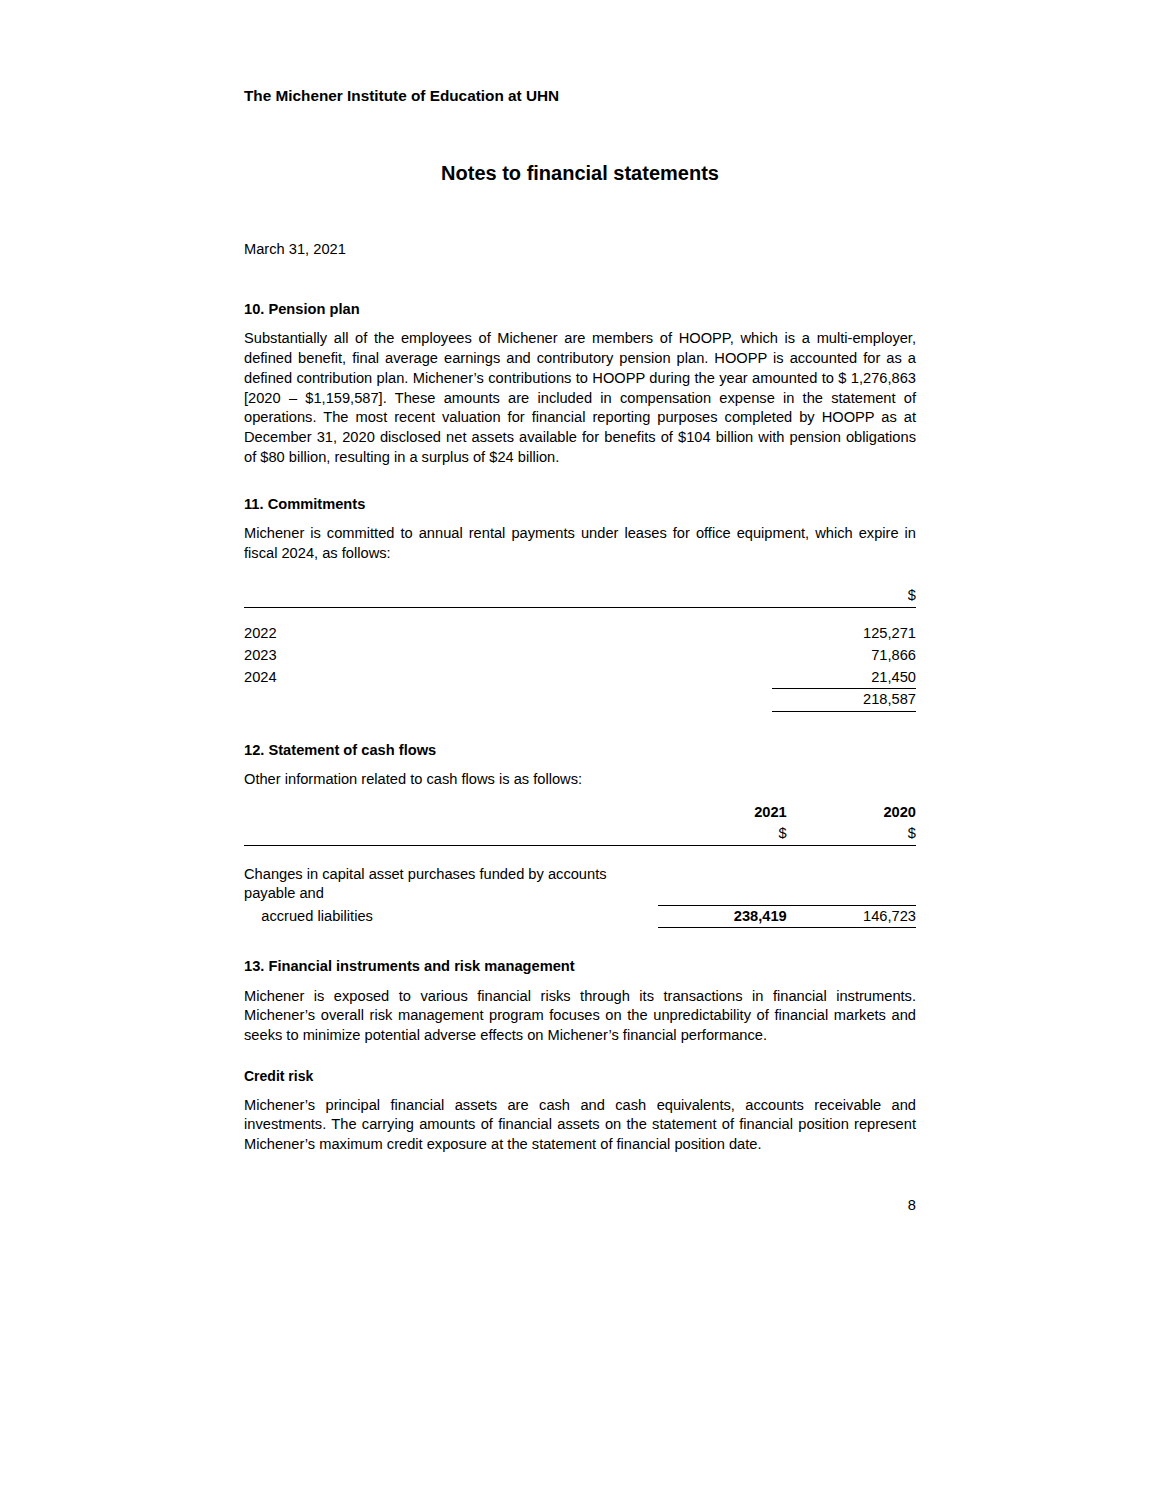The Michener Institute of Education at UHN
Notes to financial statements
March 31, 2021
10. Pension plan
Substantially all of the employees of Michener are members of HOOPP, which is a multi-employer, defined benefit, final average earnings and contributory pension plan. HOOPP is accounted for as a defined contribution plan. Michener’s contributions to HOOPP during the year amounted to $ 1,276,863 [2020 – $1,159,587]. These amounts are included in compensation expense in the statement of operations. The most recent valuation for financial reporting purposes completed by HOOPP as at December 31, 2020 disclosed net assets available for benefits of $104 billion with pension obligations of $80 billion, resulting in a surplus of $24 billion.
11. Commitments
Michener is committed to annual rental payments under leases for office equipment, which expire in fiscal 2024, as follows:
| | | $ |
| 2022 | | 125,271 |
| 2023 | | 71,866 |
| 2024 | | 21,450 |
| | | 218,587 |
12. Statement of cash flows
Other information related to cash flows is as follows:
| | 2021 | 2020 |
| | $ | $ |
| Changes in capital asset purchases funded by accounts payable and | | |
| accrued liabilities | 238,419 | 146,723 |
13. Financial instruments and risk management
Michener is exposed to various financial risks through its transactions in financial instruments. Michener’s overall risk management program focuses on the unpredictability of financial markets and seeks to minimize potential adverse effects on Michener’s financial performance.
Credit risk
Michener’s principal financial assets are cash and cash equivalents, accounts receivable and investments. The carrying amounts of financial assets on the statement of financial position represent Michener’s maximum credit exposure at the statement of financial position date.
8